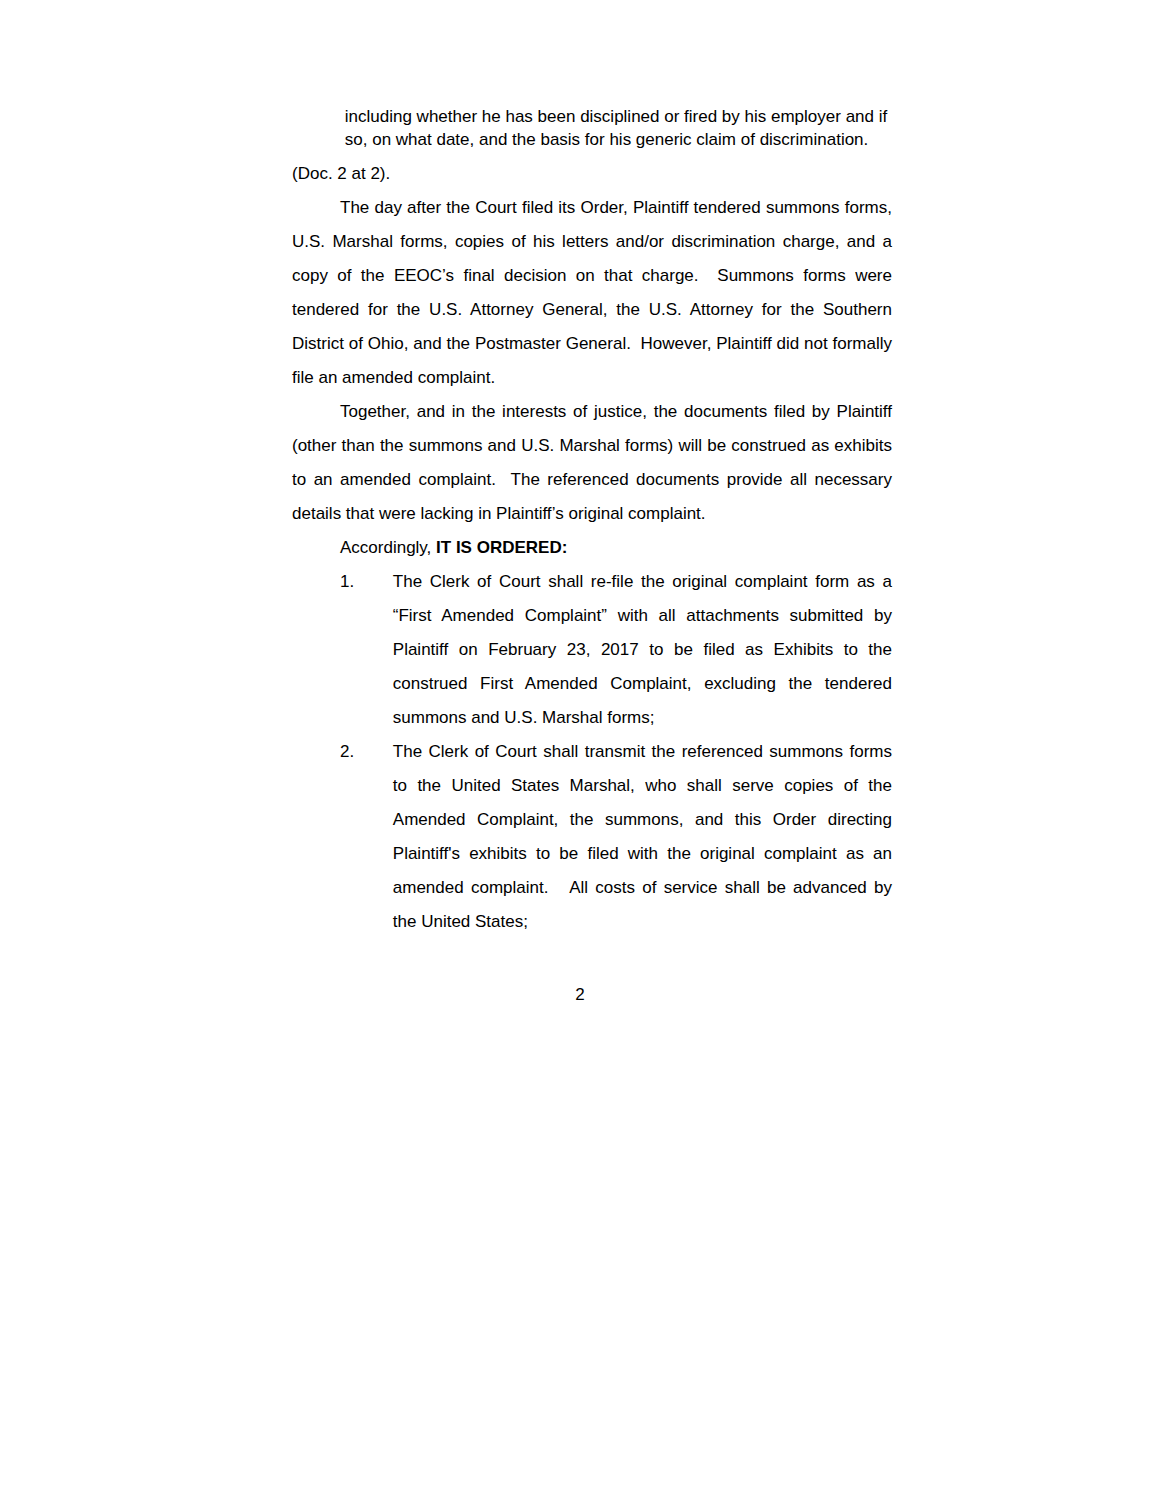including whether he has been disciplined or fired by his employer and if so, on what date, and the basis for his generic claim of discrimination.
(Doc. 2 at 2).
The day after the Court filed its Order, Plaintiff tendered summons forms, U.S. Marshal forms, copies of his letters and/or discrimination charge, and a copy of the EEOC’s final decision on that charge. Summons forms were tendered for the U.S. Attorney General, the U.S. Attorney for the Southern District of Ohio, and the Postmaster General. However, Plaintiff did not formally file an amended complaint.
Together, and in the interests of justice, the documents filed by Plaintiff (other than the summons and U.S. Marshal forms) will be construed as exhibits to an amended complaint. The referenced documents provide all necessary details that were lacking in Plaintiff’s original complaint.
Accordingly, IT IS ORDERED:
1. The Clerk of Court shall re-file the original complaint form as a “First Amended Complaint” with all attachments submitted by Plaintiff on February 23, 2017 to be filed as Exhibits to the construed First Amended Complaint, excluding the tendered summons and U.S. Marshal forms;
2. The Clerk of Court shall transmit the referenced summons forms to the United States Marshal, who shall serve copies of the Amended Complaint, the summons, and this Order directing Plaintiff's exhibits to be filed with the original complaint as an amended complaint. All costs of service shall be advanced by the United States;
2